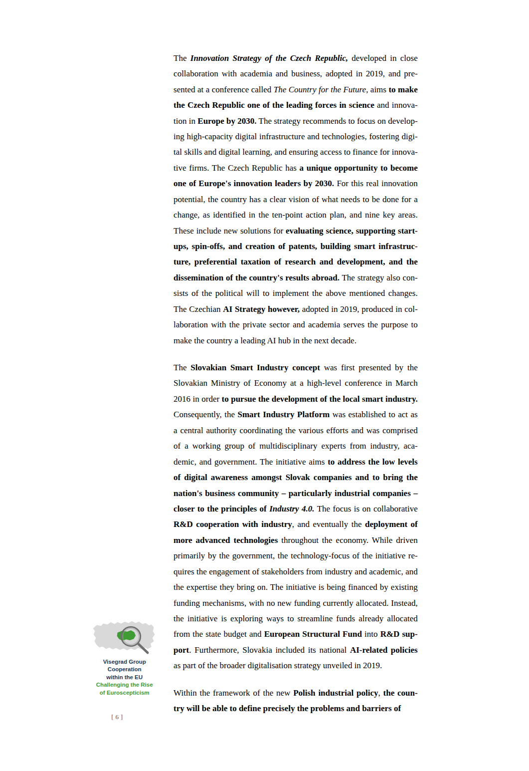Visegrad Group
Cooperation
within the EU
Challenging the Rise
of Euroscepticism
[ 6 ]
The Innovation Strategy of the Czech Republic, developed in close collaboration with academia and business, adopted in 2019, and presented at a conference called The Country for the Future, aims to make the Czech Republic one of the leading forces in science and innovation in Europe by 2030. The strategy recommends to focus on developing high-capacity digital infrastructure and technologies, fostering digital skills and digital learning, and ensuring access to finance for innovative firms. The Czech Republic has a unique opportunity to become one of Europe's innovation leaders by 2030. For this real innovation potential, the country has a clear vision of what needs to be done for a change, as identified in the ten-point action plan, and nine key areas. These include new solutions for evaluating science, supporting start-ups, spin-offs, and creation of patents, building smart infrastructure, preferential taxation of research and development, and the dissemination of the country's results abroad. The strategy also consists of the political will to implement the above mentioned changes. The Czechian AI Strategy however, adopted in 2019, produced in collaboration with the private sector and academia serves the purpose to make the country a leading AI hub in the next decade.
The Slovakian Smart Industry concept was first presented by the Slovakian Ministry of Economy at a high-level conference in March 2016 in order to pursue the development of the local smart industry. Consequently, the Smart Industry Platform was established to act as a central authority coordinating the various efforts and was comprised of a working group of multidisciplinary experts from industry, academic, and government. The initiative aims to address the low levels of digital awareness amongst Slovak companies and to bring the nation's business community – particularly industrial companies – closer to the principles of Industry 4.0. The focus is on collaborative R&D cooperation with industry, and eventually the deployment of more advanced technologies throughout the economy. While driven primarily by the government, the technology-focus of the initiative requires the engagement of stakeholders from industry and academic, and the expertise they bring on. The initiative is being financed by existing funding mechanisms, with no new funding currently allocated. Instead, the initiative is exploring ways to streamline funds already allocated from the state budget and European Structural Fund into R&D support. Furthermore, Slovakia included its national AI-related policies as part of the broader digitalisation strategy unveiled in 2019.
Within the framework of the new Polish industrial policy, the country will be able to define precisely the problems and barriers of